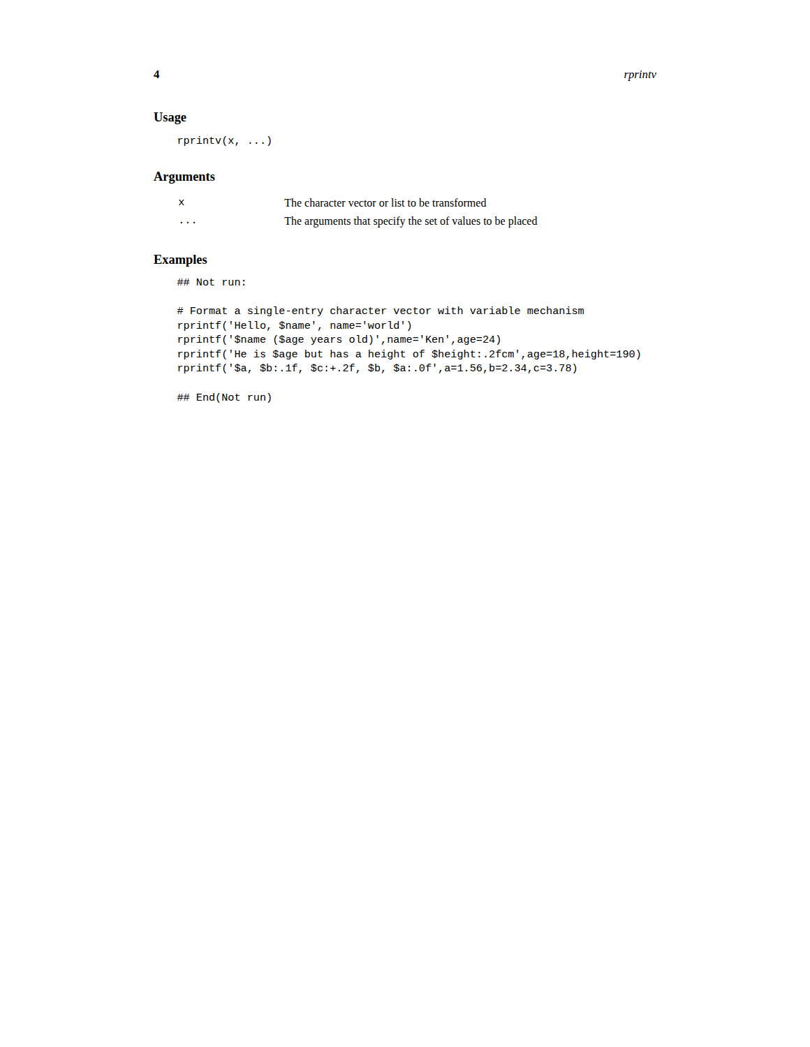4 rprintv
Usage
rprintv(x, ...)
Arguments
x
The character vector or list to be transformed
...
The arguments that specify the set of values to be placed
Examples
## Not run:

# Format a single-entry character vector with variable mechanism
rprintf('Hello, $name', name='world')
rprintf('$name ($age years old)',name='Ken',age=24)
rprintf('He is $age but has a height of $height:.2fcm',age=18,height=190)
rprintf('$a, $b:.1f, $c:+.2f, $b, $a:.0f',a=1.56,b=2.34,c=3.78)

## End(Not run)